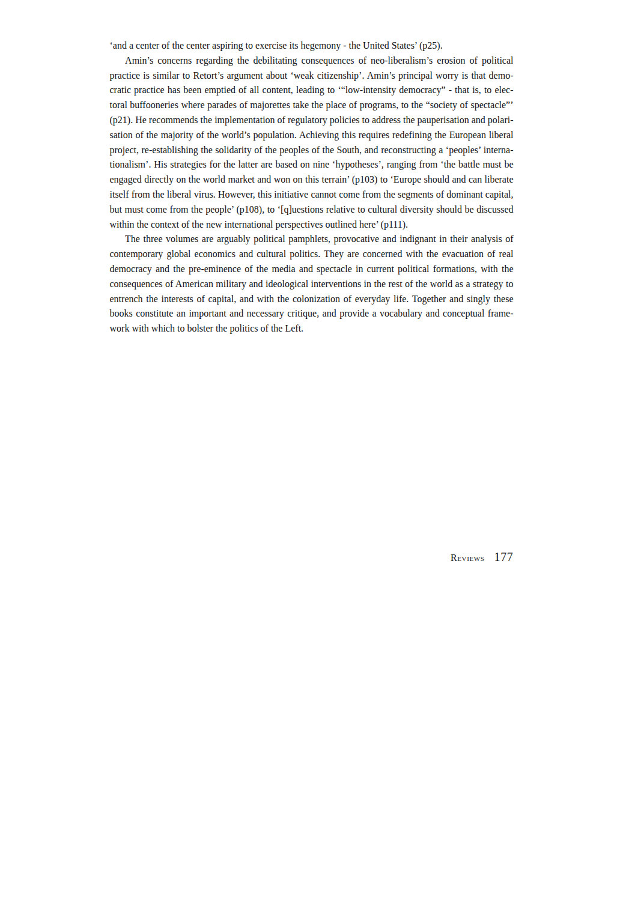‘and a center of the center aspiring to exercise its hegemony - the United States’ (p25).
Amin’s concerns regarding the debilitating consequences of neo-liberalism’s erosion of political practice is similar to Retort’s argument about ‘weak citizenship’. Amin’s principal worry is that democratic practice has been emptied of all content, leading to ‘“low-intensity democracy” - that is, to electoral buffooneries where parades of majorettes take the place of programs, to the “society of spectacle”’ (p21). He recommends the implementation of regulatory policies to address the pauperisation and polarisation of the majority of the world’s population. Achieving this requires redefining the European liberal project, re-establishing the solidarity of the peoples of the South, and reconstructing a ‘peoples’ internationalism’. His strategies for the latter are based on nine ‘hypotheses’, ranging from ‘the battle must be engaged directly on the world market and won on this terrain’ (p103) to ‘Europe should and can liberate itself from the liberal virus. However, this initiative cannot come from the segments of dominant capital, but must come from the people’ (p108), to ‘[q]uestions relative to cultural diversity should be discussed within the context of the new international perspectives outlined here’ (p111).
The three volumes are arguably political pamphlets, provocative and indignant in their analysis of contemporary global economics and cultural politics. They are concerned with the evacuation of real democracy and the pre-eminence of the media and spectacle in current political formations, with the consequences of American military and ideological interventions in the rest of the world as a strategy to entrench the interests of capital, and with the colonization of everyday life. Together and singly these books constitute an important and necessary critique, and provide a vocabulary and conceptual framework with which to bolster the politics of the Left.
Reviews177